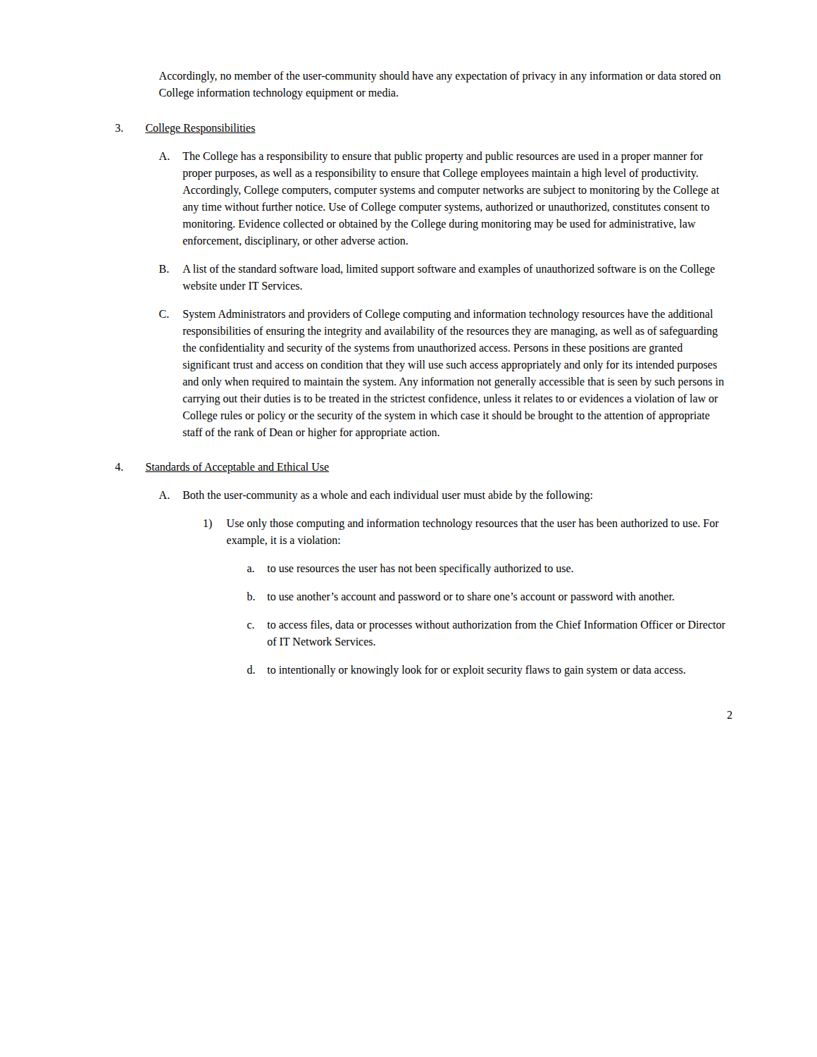Accordingly, no member of the user-community should have any expectation of privacy in any information or data stored on College information technology equipment or media.
3. College Responsibilities
A.
The College has a responsibility to ensure that public property and public resources are used in a proper manner for proper purposes, as well as a responsibility to ensure that College employees maintain a high level of productivity. Accordingly, College computers, computer systems and computer networks are subject to monitoring by the College at any time without further notice. Use of College computer systems, authorized or unauthorized, constitutes consent to monitoring. Evidence collected or obtained by the College during monitoring may be used for administrative, law enforcement, disciplinary, or other adverse action.
B.
A list of the standard software load, limited support software and examples of unauthorized software is on the College website under IT Services.
C.
System Administrators and providers of College computing and information technology resources have the additional responsibilities of ensuring the integrity and availability of the resources they are managing, as well as of safeguarding the confidentiality and security of the systems from unauthorized access. Persons in these positions are granted significant trust and access on condition that they will use such access appropriately and only for its intended purposes and only when required to maintain the system. Any information not generally accessible that is seen by such persons in carrying out their duties is to be treated in the strictest confidence, unless it relates to or evidences a violation of law or College rules or policy or the security of the system in which case it should be brought to the attention of appropriate staff of the rank of Dean or higher for appropriate action.
4. Standards of Acceptable and Ethical Use
A.
Both the user-community as a whole and each individual user must abide by the following:
1)
Use only those computing and information technology resources that the user has been authorized to use. For example, it is a violation:
a.
to use resources the user has not been specifically authorized to use.
b.
to use another’s account and password or to share one’s account or password with another.
c.
to access files, data or processes without authorization from the Chief Information Officer or Director of IT Network Services.
d.
to intentionally or knowingly look for or exploit security flaws to gain system or data access.
2